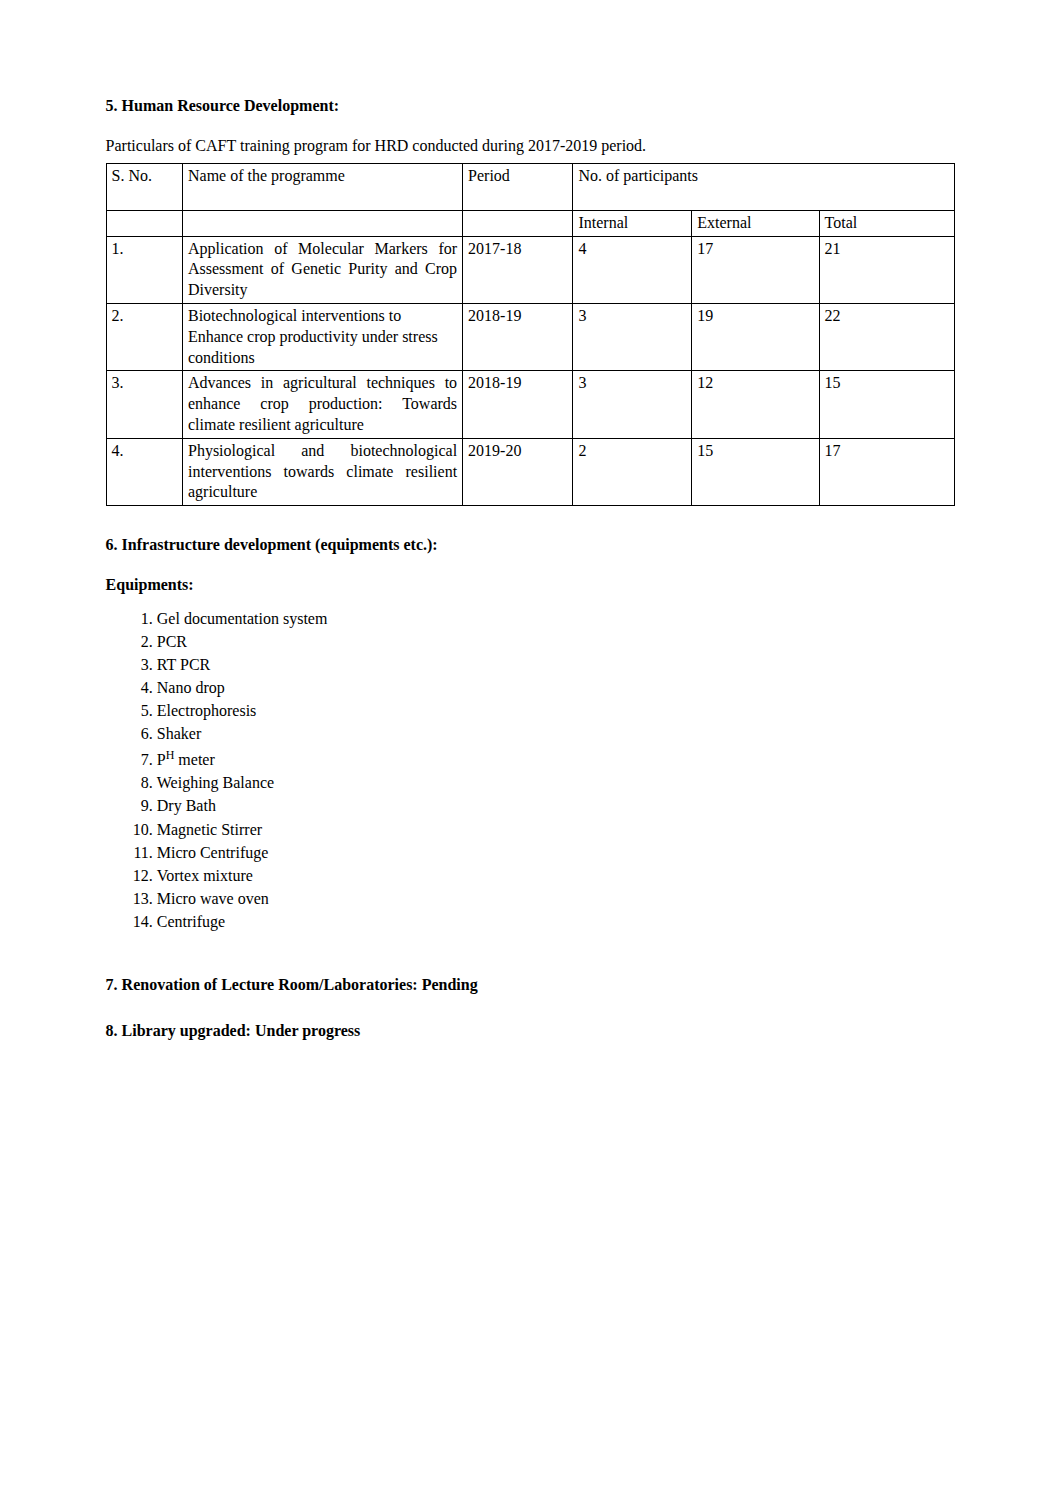5. Human Resource Development:
Particulars of CAFT training program for HRD conducted during 2017-2019 period.
| S. No. | Name of the programme | Period | No. of participants |
| | | | Internal | External | Total |
| 1. | Application of Molecular Markers for Assessment of Genetic Purity and Crop Diversity | 2017-18 | 4 | 17 | 21 |
| 2. | Biotechnological interventions to Enhance crop productivity under stress conditions | 2018-19 | 3 | 19 | 22 |
| 3. | Advances in agricultural techniques to enhance crop production: Towards climate resilient agriculture | 2018-19 | 3 | 12 | 15 |
| 4. | Physiological and biotechnological interventions towards climate resilient agriculture | 2019-20 | 2 | 15 | 17 |
6. Infrastructure development (equipments etc.):
Equipments:
Gel documentation system
PCR
RT PCR
Nano drop
Electrophoresis
Shaker
PH meter
Weighing Balance
Dry Bath
Magnetic Stirrer
Micro Centrifuge
Vortex mixture
Micro wave oven
Centrifuge
7. Renovation of Lecture Room/Laboratories: Pending
8. Library upgraded: Under progress